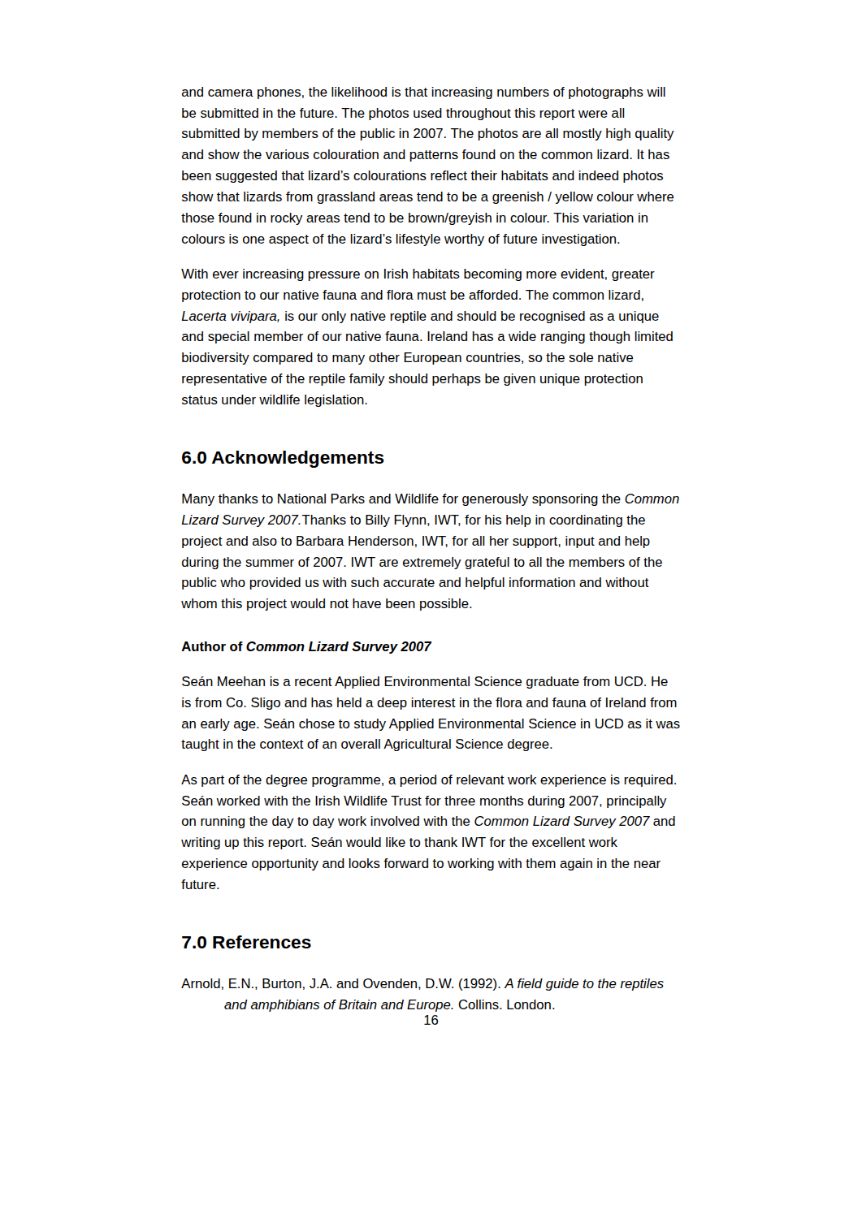and camera phones, the likelihood is that increasing numbers of photographs will be submitted in the future. The photos used throughout this report were all submitted by members of the public in 2007. The photos are all mostly high quality and show the various colouration and patterns found on the common lizard. It has been suggested that lizard’s colourations reflect their habitats and indeed photos show that lizards from grassland areas tend to be a greenish / yellow colour where those found in rocky areas tend to be brown/greyish in colour. This variation in colours is one aspect of the lizard’s lifestyle worthy of future investigation.
With ever increasing pressure on Irish habitats becoming more evident, greater protection to our native fauna and flora must be afforded. The common lizard, Lacerta vivipara, is our only native reptile and should be recognised as a unique and special member of our native fauna. Ireland has a wide ranging though limited biodiversity compared to many other European countries, so the sole native representative of the reptile family should perhaps be given unique protection status under wildlife legislation.
6.0 Acknowledgements
Many thanks to National Parks and Wildlife for generously sponsoring the Common Lizard Survey 2007. Thanks to Billy Flynn, IWT, for his help in coordinating the project and also to Barbara Henderson, IWT, for all her support, input and help during the summer of 2007. IWT are extremely grateful to all the members of the public who provided us with such accurate and helpful information and without whom this project would not have been possible.
Author of Common Lizard Survey 2007
Seán Meehan is a recent Applied Environmental Science graduate from UCD. He is from Co. Sligo and has held a deep interest in the flora and fauna of Ireland from an early age. Seán chose to study Applied Environmental Science in UCD as it was taught in the context of an overall Agricultural Science degree.
As part of the degree programme, a period of relevant work experience is required. Seán worked with the Irish Wildlife Trust for three months during 2007, principally on running the day to day work involved with the Common Lizard Survey 2007 and writing up this report. Seán would like to thank IWT for the excellent work experience opportunity and looks forward to working with them again in the near future.
7.0 References
Arnold, E.N., Burton, J.A. and Ovenden, D.W. (1992). A field guide to the reptiles and amphibians of Britain and Europe. Collins. London.
16